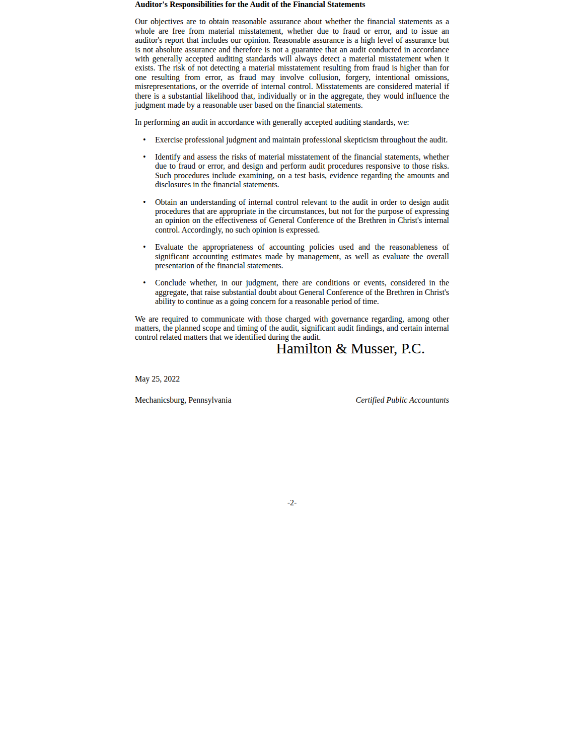Auditor's Responsibilities for the Audit of the Financial Statements
Our objectives are to obtain reasonable assurance about whether the financial statements as a whole are free from material misstatement, whether due to fraud or error, and to issue an auditor's report that includes our opinion. Reasonable assurance is a high level of assurance but is not absolute assurance and therefore is not a guarantee that an audit conducted in accordance with generally accepted auditing standards will always detect a material misstatement when it exists. The risk of not detecting a material misstatement resulting from fraud is higher than for one resulting from error, as fraud may involve collusion, forgery, intentional omissions, misrepresentations, or the override of internal control. Misstatements are considered material if there is a substantial likelihood that, individually or in the aggregate, they would influence the judgment made by a reasonable user based on the financial statements.
In performing an audit in accordance with generally accepted auditing standards, we:
Exercise professional judgment and maintain professional skepticism throughout the audit.
Identify and assess the risks of material misstatement of the financial statements, whether due to fraud or error, and design and perform audit procedures responsive to those risks. Such procedures include examining, on a test basis, evidence regarding the amounts and disclosures in the financial statements.
Obtain an understanding of internal control relevant to the audit in order to design audit procedures that are appropriate in the circumstances, but not for the purpose of expressing an opinion on the effectiveness of General Conference of the Brethren in Christ's internal control. Accordingly, no such opinion is expressed.
Evaluate the appropriateness of accounting policies used and the reasonableness of significant accounting estimates made by management, as well as evaluate the overall presentation of the financial statements.
Conclude whether, in our judgment, there are conditions or events, considered in the aggregate, that raise substantial doubt about General Conference of the Brethren in Christ's ability to continue as a going concern for a reasonable period of time.
We are required to communicate with those charged with governance regarding, among other matters, the planned scope and timing of the audit, significant audit findings, and certain internal control related matters that we identified during the audit.
Hamilton & Musser, P.C.
May 25, 2022
Mechanicsburg, PennsylvaniaCertified Public Accountants
-2-